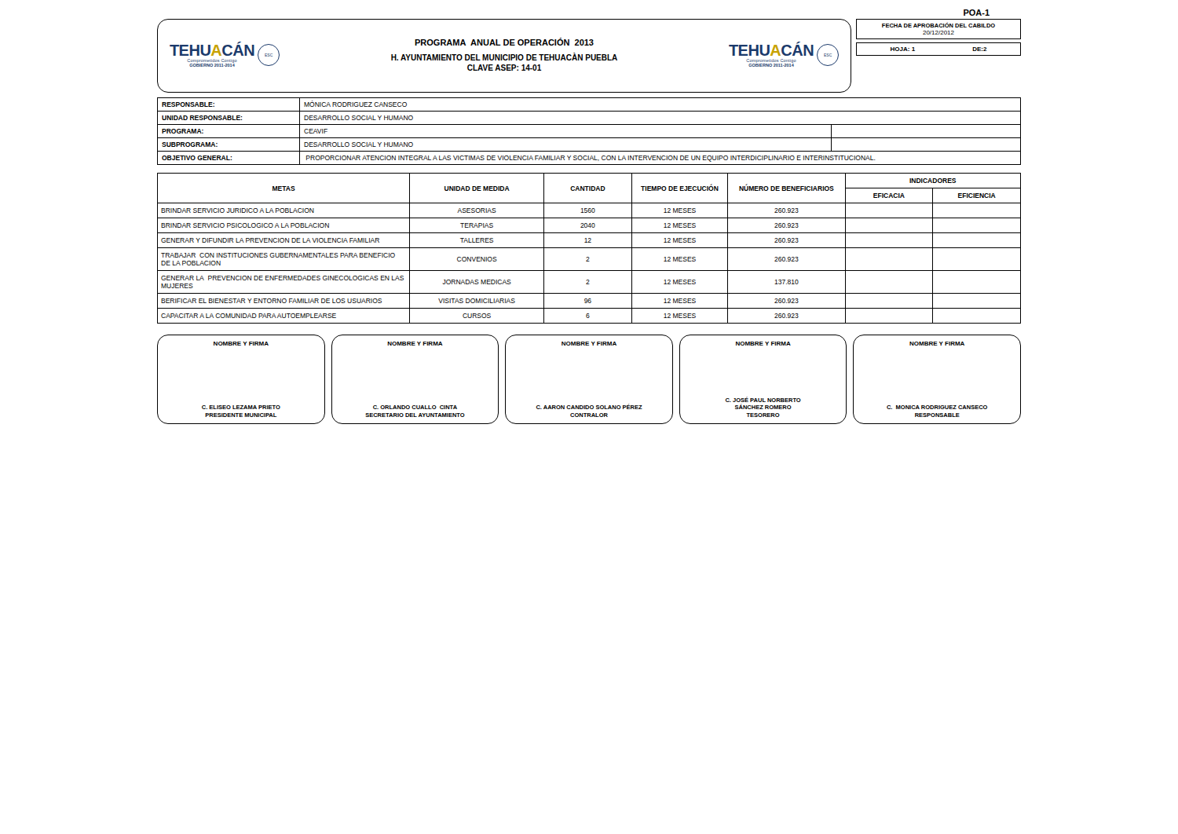POA-1
TEHUACÁN
Comprometidos Contigo
GOBIERNO 2011-2014
ESC
PROGRAMA ANUAL DE OPERACIÓN 2013
H. AYUNTAMIENTO DEL MUNICIPIO DE TEHUACÀN PUEBLA
CLAVE ASEP: 14-01
TEHUACÁN
Comprometidos Contigo
GOBIERNO 2011-2014
ESC
FECHA DE APROBACIÓN DEL CABILDO
20/12/2012
HOJA: 1 DE:2
| RESPONSABLE: | MÓNICA RODRIGUEZ CANSECO |
| UNIDAD RESPONSABLE: | DESARROLLO SOCIAL Y HUMANO |
| PROGRAMA: | CEAVIF | |
| SUBPROGRAMA: | DESARROLLO SOCIAL Y HUMANO | |
| OBJETIVO GENERAL: | PROPORCIONAR ATENCION INTEGRAL A LAS VICTIMAS DE VIOLENCIA FAMILIAR Y SOCIAL, CON LA INTERVENCION DE UN EQUIPO INTERDICIPLINARIO E INTERINSTITUCIONAL. |
| METAS | UNIDAD DE MEDIDA | CANTIDAD | TIEMPO DE EJECUCIÓN | NÚMERO DE BENEFICIARIOS | INDICADORES |
| --- | --- | --- | --- | --- | --- |
| EFICACIA | EFICIENCIA |
| BRINDAR SERVICIO JURIDICO A LA POBLACION | ASESORIAS | 1560 | 12 MESES | 260.923 | | |
| BRINDAR SERVICIO PSICOLOGICO A LA POBLACION | TERAPIAS | 2040 | 12 MESES | 260.923 | | |
| GENERAR Y DIFUNDIR LA PREVENCION DE LA VIOLENCIA FAMILIAR | TALLERES | 12 | 12 MESES | 260.923 | | |
| TRABAJAR CON INSTITUCIONES GUBERNAMENTALES PARA BENEFICIO DE LA POBLACION | CONVENIOS | 2 | 12 MESES | 260.923 | | |
| GENERAR LA PREVENCION DE ENFERMEDADES GINECOLOGICAS EN LAS MUJERES | JORNADAS MEDICAS | 2 | 12 MESES | 137.810 | | |
| BERIFICAR EL BIENESTAR Y ENTORNO FAMILIAR DE LOS USUARIOS | VISITAS DOMICILIARIAS | 96 | 12 MESES | 260.923 | | |
| CAPACITAR A LA COMUNIDAD PARA AUTOEMPLEARSE | CURSOS | 6 | 12 MESES | 260.923 | | |
NOMBRE Y FIRMA
C. ELISEO LEZAMA PRIETO
PRESIDENTE MUNICIPAL
NOMBRE Y FIRMA
C. ORLANDO CUALLO CINTA
SECRETARIO DEL AYUNTAMIENTO
NOMBRE Y FIRMA
C. AARON CANDIDO SOLANO PÉREZ
CONTRALOR
NOMBRE Y FIRMA
C. JOSÉ PAUL NORBERTO
SÁNCHEZ ROMERO
TESORERO
NOMBRE Y FIRMA
C. MONICA RODRIGUEZ CANSECO
RESPONSABLE